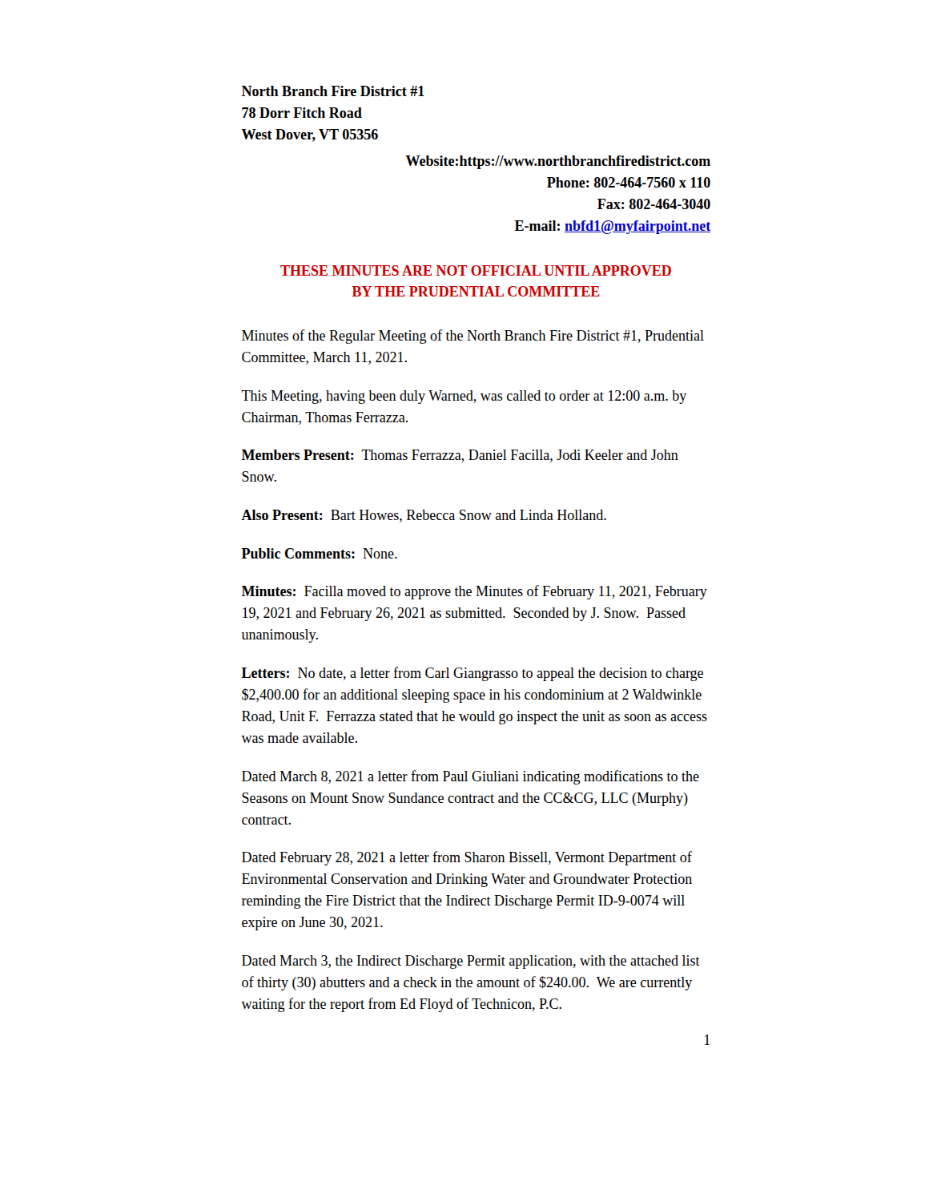North Branch Fire District #1
78 Dorr Fitch Road
West Dover, VT 05356
Website:https://www.northbranchfiredistrict.com
Phone: 802-464-7560 x 110
Fax: 802-464-3040
E-mail: nbfd1@myfairpoint.net
THESE MINUTES ARE NOT OFFICIAL UNTIL APPROVED BY THE PRUDENTIAL COMMITTEE
Minutes of the Regular Meeting of the North Branch Fire District #1, Prudential Committee, March 11, 2021.
This Meeting, having been duly Warned, was called to order at 12:00 a.m. by Chairman, Thomas Ferrazza.
Members Present: Thomas Ferrazza, Daniel Facilla, Jodi Keeler and John Snow.
Also Present: Bart Howes, Rebecca Snow and Linda Holland.
Public Comments: None.
Minutes: Facilla moved to approve the Minutes of February 11, 2021, February 19, 2021 and February 26, 2021 as submitted. Seconded by J. Snow. Passed unanimously.
Letters: No date, a letter from Carl Giangrasso to appeal the decision to charge $2,400.00 for an additional sleeping space in his condominium at 2 Waldwinkle Road, Unit F. Ferrazza stated that he would go inspect the unit as soon as access was made available.
Dated March 8, 2021 a letter from Paul Giuliani indicating modifications to the Seasons on Mount Snow Sundance contract and the CC&CG, LLC (Murphy) contract.
Dated February 28, 2021 a letter from Sharon Bissell, Vermont Department of Environmental Conservation and Drinking Water and Groundwater Protection reminding the Fire District that the Indirect Discharge Permit ID-9-0074 will expire on June 30, 2021.
Dated March 3, the Indirect Discharge Permit application, with the attached list of thirty (30) abutters and a check in the amount of $240.00. We are currently waiting for the report from Ed Floyd of Technicon, P.C.
1